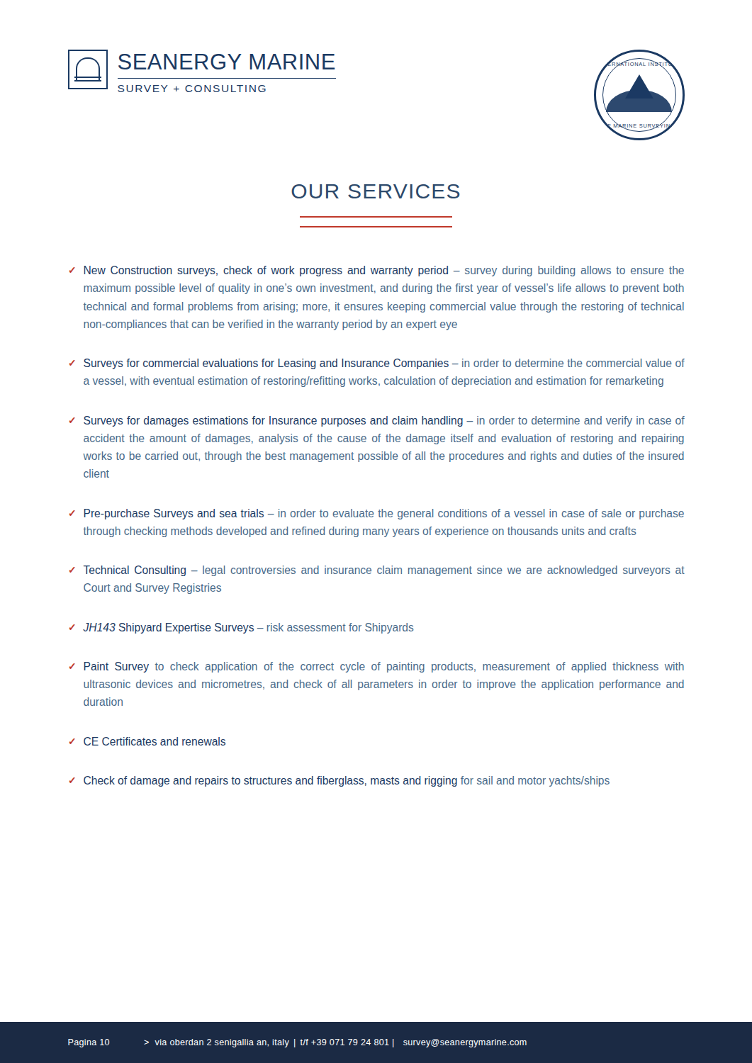SEANERGY MARINE
SURVEY + CONSULTING
International Institute
of Marine Surveying
OUR SERVICES
New Construction surveys, check of work progress and warranty period – survey during building allows to ensure the maximum possible level of quality in one’s own investment, and during the first year of vessel’s life allows to prevent both technical and formal problems from arising; more, it ensures keeping commercial value through the restoring of technical non-compliances that can be verified in the warranty period by an expert eye
Surveys for commercial evaluations for Leasing and Insurance Companies – in order to determine the commercial value of a vessel, with eventual estimation of restoring/refitting works, calculation of depreciation and estimation for remarketing
Surveys for damages estimations for Insurance purposes and claim handling – in order to determine and verify in case of accident the amount of damages, analysis of the cause of the damage itself and evaluation of restoring and repairing works to be carried out, through the best management possible of all the procedures and rights and duties of the insured client
Pre-purchase Surveys and sea trials – in order to evaluate the general conditions of a vessel in case of sale or purchase through checking methods developed and refined during many years of experience on thousands units and crafts
Technical Consulting – legal controversies and insurance claim management since we are acknowledged surveyors at Court and Survey Registries
JH143 Shipyard Expertise Surveys – risk assessment for Shipyards
Paint Survey to check application of the correct cycle of painting products, measurement of applied thickness with ultrasonic devices and micrometres, and check of all parameters in order to improve the application performance and duration
CE Certificates and renewals
Check of damage and repairs to structures and fiberglass, masts and rigging for sail and motor yachts/ships
Pagina 10
>via oberdan 2 senigallia an, italy|t/f +39 071 79 24 801 | survey@seanergymarine.com